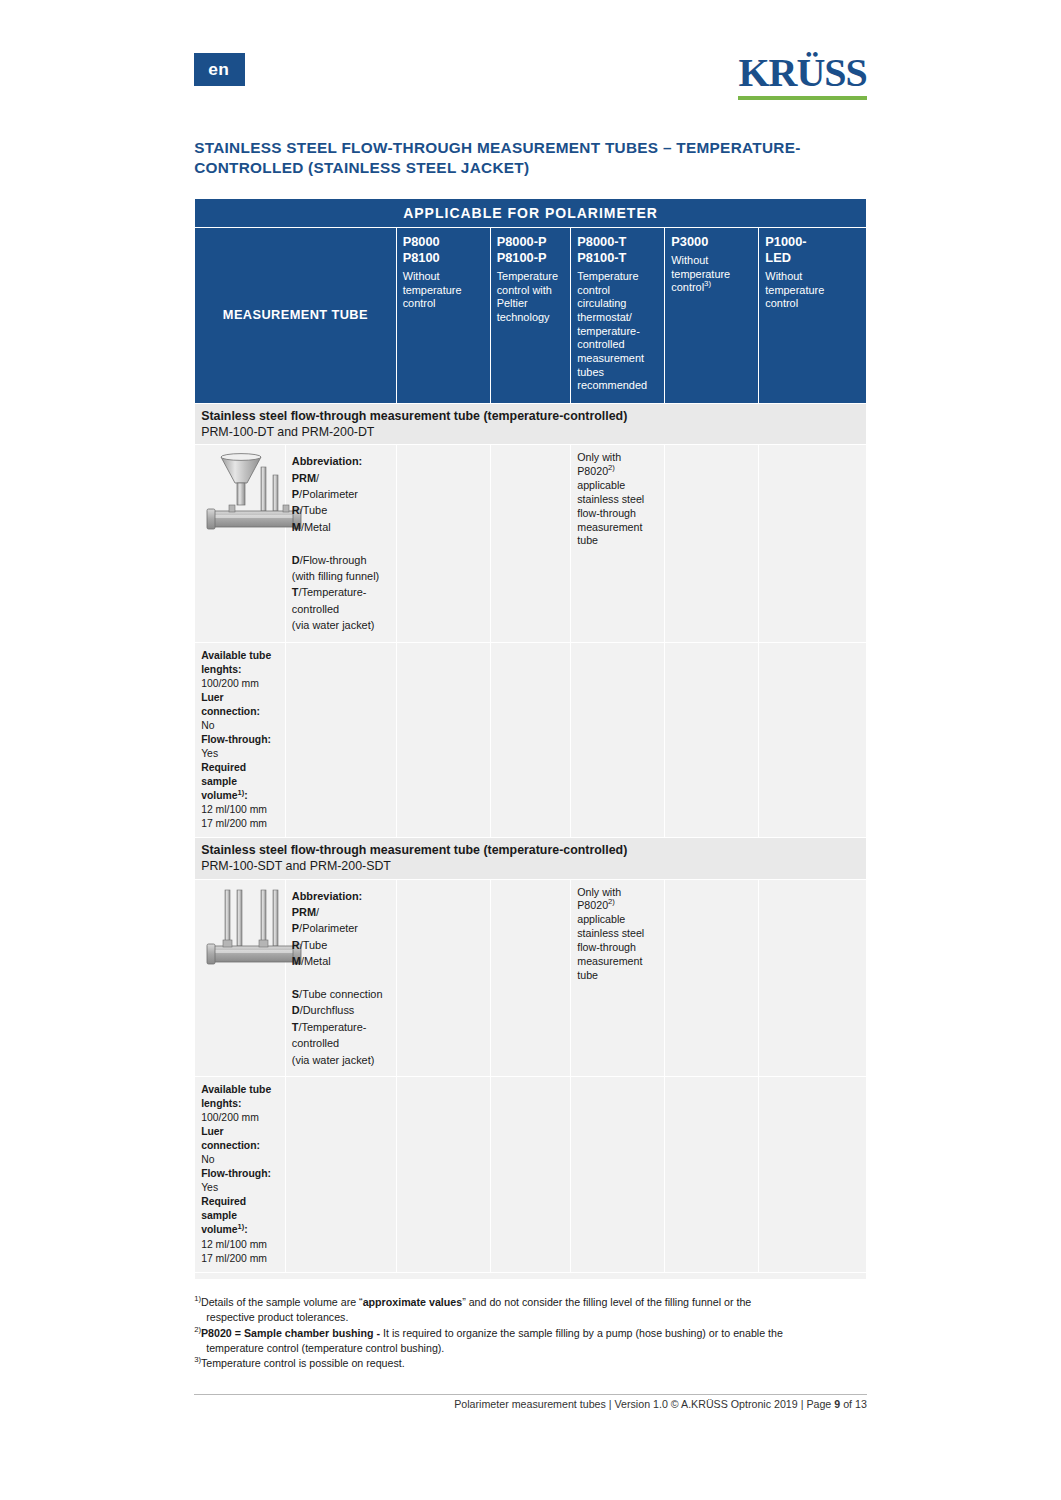en
KRÜSS
Stainless steel flow-through measurement tubes – temperature-controlled (stainless steel jacket)
| APPLICABLE FOR POLARIMETER |
| MEASUREMENT TUBE | P8000 P8100 Without temperature control | P8000-P P8100-P Temperature control with Peltier technology | P8000-T P8100-T Temperature control circulating thermostat/ temperature-controlled measurement tubes recommended | P3000 Without temperature control 3) | P1000- LED Without temperature control |
| Stainless steel flow-through measurement tube (temperature-controlled) PRM-100-DT and PRM-200-DT |
| | Abbreviation: PRM / P /Polarimeter R /Tube M /Metal D /Flow-through (with filling funnel) T /Temperature-controlled (via water jacket) | | | Only with P8020 2) applicable stainless steel flow-through measurement tube | | |
| Available tube lenghts: 100/200 mm Luer connection: No Flow-through: Yes Required sample volume 1) : 12 ml/100 mm 17 ml/200 mm | | | | | | |
| Stainless steel flow-through measurement tube (temperature-controlled) PRM-100-SDT and PRM-200-SDT |
| | Abbreviation: PRM / P /Polarimeter R /Tube M /Metal S /Tube connection D /Durchfluss T /Temperature-controlled (via water jacket) | | | Only with P8020 2) applicable stainless steel flow-through measurement tube | | |
| Available tube lenghts: 100/200 mm Luer connection: No Flow-through: Yes Required sample volume 1) : 12 ml/100 mm 17 ml/200 mm | | | | | | |
1)Details of the sample volume are “approximate values” and do not consider the filling level of the filling funnel or the respective product tolerances.
2)P8020 = Sample chamber bushing - It is required to organize the sample filling by a pump (hose bushing) or to enable the temperature control (temperature control bushing).
3)Temperature control is possible on request.
Polarimeter measurement tubes | Version 1.0 © A.KRÜSS Optronic 2019 | Page 9 of 13